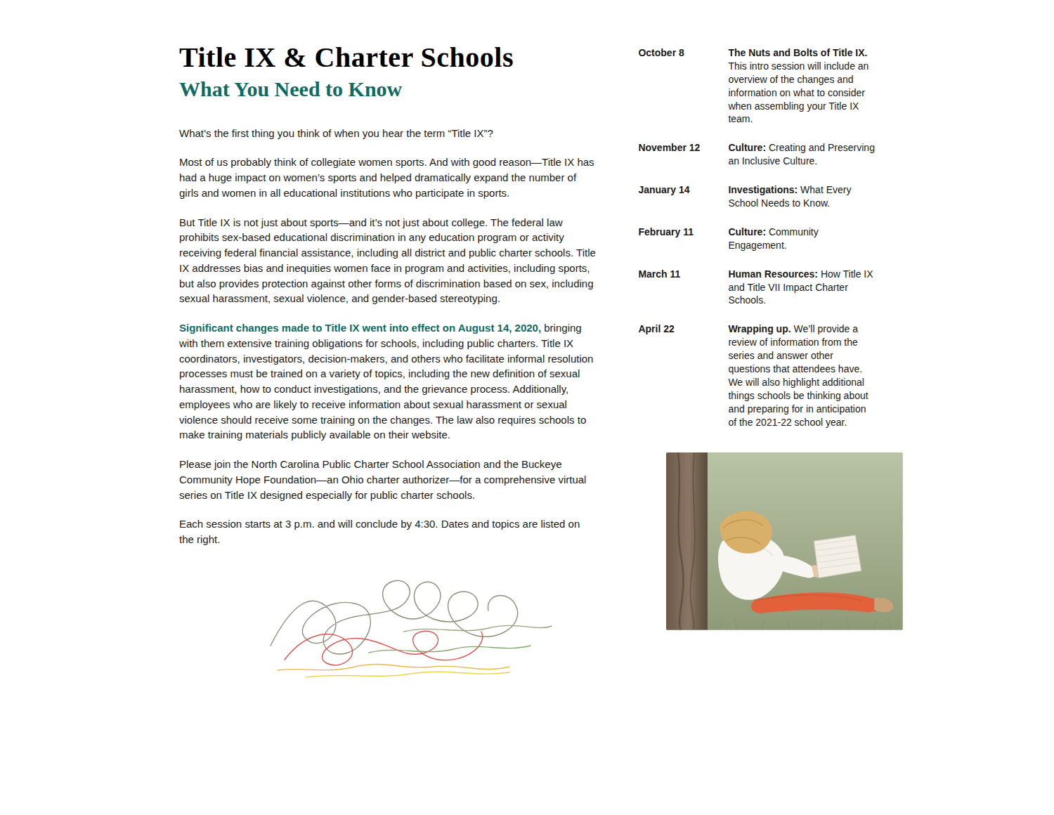Title IX & Charter Schools
What You Need to Know
What’s the first thing you think of when you hear the term “Title IX”?
Most of us probably think of collegiate women sports. And with good reason—Title IX has had a huge impact on women’s sports and helped dramatically expand the number of girls and women in all educational institutions who participate in sports.
But Title IX is not just about sports—and it’s not just about college. The federal law prohibits sex-based educational discrimination in any education program or activity receiving federal financial assistance, including all district and public charter schools. Title IX addresses bias and inequities women face in program and activities, including sports, but also provides protection against other forms of discrimination based on sex, including sexual harassment, sexual violence, and gender-based stereotyping.
Significant changes made to Title IX went into effect on August 14, 2020, bringing with them extensive training obligations for schools, including public charters. Title IX coordinators, investigators, decision-makers, and others who facilitate informal resolution processes must be trained on a variety of topics, including the new definition of sexual harassment, how to conduct investigations, and the grievance process. Additionally, employees who are likely to receive information about sexual harassment or sexual violence should receive some training on the changes. The law also requires schools to make training materials publicly available on their website.
Please join the North Carolina Public Charter School Association and the Buckeye Community Hope Foundation—an Ohio charter authorizer—for a comprehensive virtual series on Title IX designed especially for public charter schools.
Each session starts at 3 p.m. and will conclude by 4:30. Dates and topics are listed on the right.
October 8
The Nuts and Bolts of Title IX. This intro session will include an overview of the changes and information on what to consider when assembling your Title IX team.
November 12
Culture: Creating and Preserving an Inclusive Culture.
January 14
Investigations: What Every School Needs to Know.
February 11
Culture: Community Engagement.
March 11
Human Resources: How Title IX and Title VII Impact Charter Schools.
April 22
Wrapping up. We’ll provide a review of information from the series and answer other questions that attendees have. We will also highlight additional things schools be thinking about and preparing for in anticipation of the 2021-22 school year.